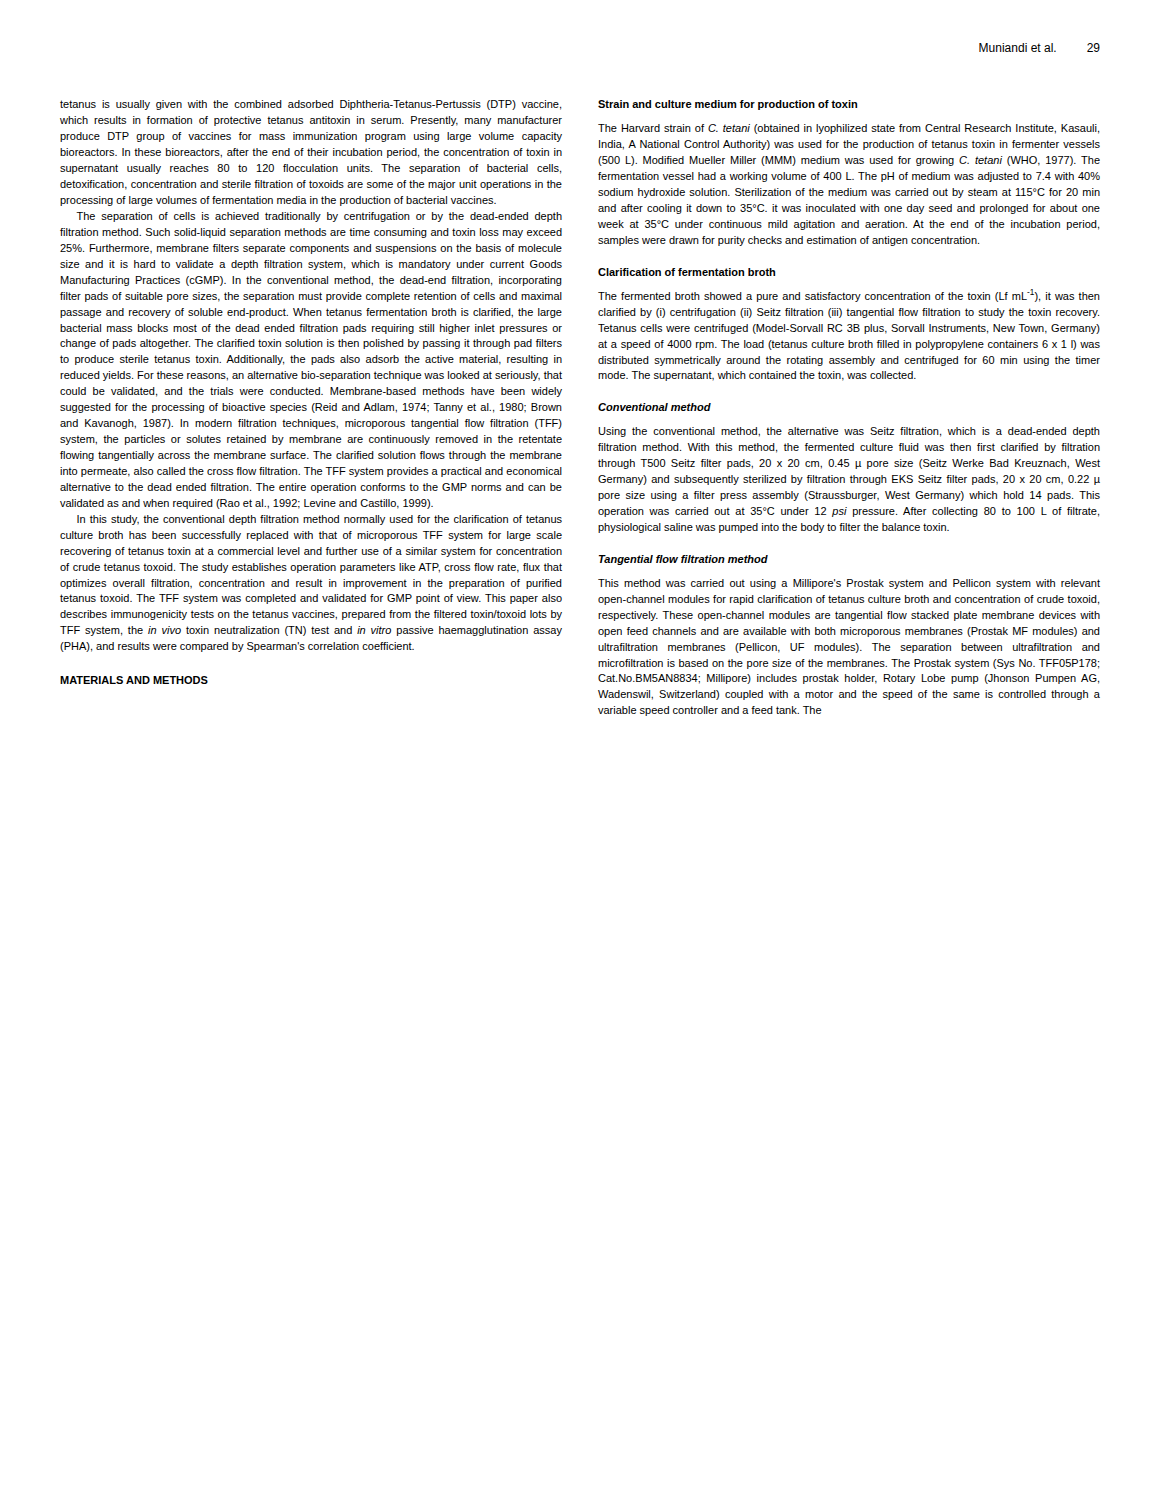Muniandi et al. 29
tetanus is usually given with the combined adsorbed Diphtheria-Tetanus-Pertussis (DTP) vaccine, which results in formation of protective tetanus antitoxin in serum. Presently, many manufacturer produce DTP group of vaccines for mass immunization program using large volume capacity bioreactors. In these bioreactors, after the end of their incubation period, the concentration of toxin in supernatant usually reaches 80 to 120 flocculation units. The separation of bacterial cells, detoxification, concentration and sterile filtration of toxoids are some of the major unit operations in the processing of large volumes of fermentation media in the production of bacterial vaccines.
The separation of cells is achieved traditionally by centrifugation or by the dead-ended depth filtration method. Such solid-liquid separation methods are time consuming and toxin loss may exceed 25%. Furthermore, membrane filters separate components and suspensions on the basis of molecule size and it is hard to validate a depth filtration system, which is mandatory under current Goods Manufacturing Practices (cGMP). In the conventional method, the dead-end filtration, incorporating filter pads of suitable pore sizes, the separation must provide complete retention of cells and maximal passage and recovery of soluble end-product. When tetanus fermentation broth is clarified, the large bacterial mass blocks most of the dead ended filtration pads requiring still higher inlet pressures or change of pads altogether. The clarified toxin solution is then polished by passing it through pad filters to produce sterile tetanus toxin. Additionally, the pads also adsorb the active material, resulting in reduced yields. For these reasons, an alternative bio-separation technique was looked at seriously, that could be validated, and the trials were conducted. Membrane-based methods have been widely suggested for the processing of bioactive species (Reid and Adlam, 1974; Tanny et al., 1980; Brown and Kavanogh, 1987). In modern filtration techniques, microporous tangential flow filtration (TFF) system, the particles or solutes retained by membrane are continuously removed in the retentate flowing tangentially across the membrane surface. The clarified solution flows through the membrane into permeate, also called the cross flow filtration. The TFF system provides a practical and economical alternative to the dead ended filtration. The entire operation conforms to the GMP norms and can be validated as and when required (Rao et al., 1992; Levine and Castillo, 1999).
In this study, the conventional depth filtration method normally used for the clarification of tetanus culture broth has been successfully replaced with that of microporous TFF system for large scale recovering of tetanus toxin at a commercial level and further use of a similar system for concentration of crude tetanus toxoid. The study establishes operation parameters like ATP, cross flow rate, flux that optimizes overall filtration, concentration and result in improvement in the preparation of purified tetanus toxoid. The TFF system was completed and validated for GMP point of view. This paper also describes immunogenicity tests on the tetanus vaccines, prepared from the filtered toxin/toxoid lots by TFF system, the in vivo toxin neutralization (TN) test and in vitro passive haemagglutination assay (PHA), and results were compared by Spearman's correlation coefficient.
MATERIALS AND METHODS
Strain and culture medium for production of toxin
The Harvard strain of C. tetani (obtained in lyophilized state from Central Research Institute, Kasauli, India, A National Control Authority) was used for the production of tetanus toxin in fermenter vessels (500 L). Modified Mueller Miller (MMM) medium was used for growing C. tetani (WHO, 1977). The fermentation vessel had a working volume of 400 L. The pH of medium was adjusted to 7.4 with 40% sodium hydroxide solution. Sterilization of the medium was carried out by steam at 115°C for 20 min and after cooling it down to 35°C. it was inoculated with one day seed and prolonged for about one week at 35°C under continuous mild agitation and aeration. At the end of the incubation period, samples were drawn for purity checks and estimation of antigen concentration.
Clarification of fermentation broth
The fermented broth showed a pure and satisfactory concentration of the toxin (Lf mL-1), it was then clarified by (i) centrifugation (ii) Seitz filtration (iii) tangential flow filtration to study the toxin recovery. Tetanus cells were centrifuged (Model-Sorvall RC 3B plus, Sorvall Instruments, New Town, Germany) at a speed of 4000 rpm. The load (tetanus culture broth filled in polypropylene containers 6 x 1 l) was distributed symmetrically around the rotating assembly and centrifuged for 60 min using the timer mode. The supernatant, which contained the toxin, was collected.
Conventional method
Using the conventional method, the alternative was Seitz filtration, which is a dead-ended depth filtration method. With this method, the fermented culture fluid was then first clarified by filtration through T500 Seitz filter pads, 20 x 20 cm, 0.45 µ pore size (Seitz Werke Bad Kreuznach, West Germany) and subsequently sterilized by filtration through EKS Seitz filter pads, 20 x 20 cm, 0.22 µ pore size using a filter press assembly (Straussburger, West Germany) which hold 14 pads. This operation was carried out at 35°C under 12 psi pressure. After collecting 80 to 100 L of filtrate, physiological saline was pumped into the body to filter the balance toxin.
Tangential flow filtration method
This method was carried out using a Millipore's Prostak system and Pellicon system with relevant open-channel modules for rapid clarification of tetanus culture broth and concentration of crude toxoid, respectively. These open-channel modules are tangential flow stacked plate membrane devices with open feed channels and are available with both microporous membranes (Prostak MF modules) and ultrafiltration membranes (Pellicon, UF modules). The separation between ultrafiltration and microfiltration is based on the pore size of the membranes. The Prostak system (Sys No. TFF05P178; Cat.No.BM5AN8834; Millipore) includes prostak holder, Rotary Lobe pump (Jhonson Pumpen AG, Wadenswil, Switzerland) coupled with a motor and the speed of the same is controlled through a variable speed controller and a feed tank. The